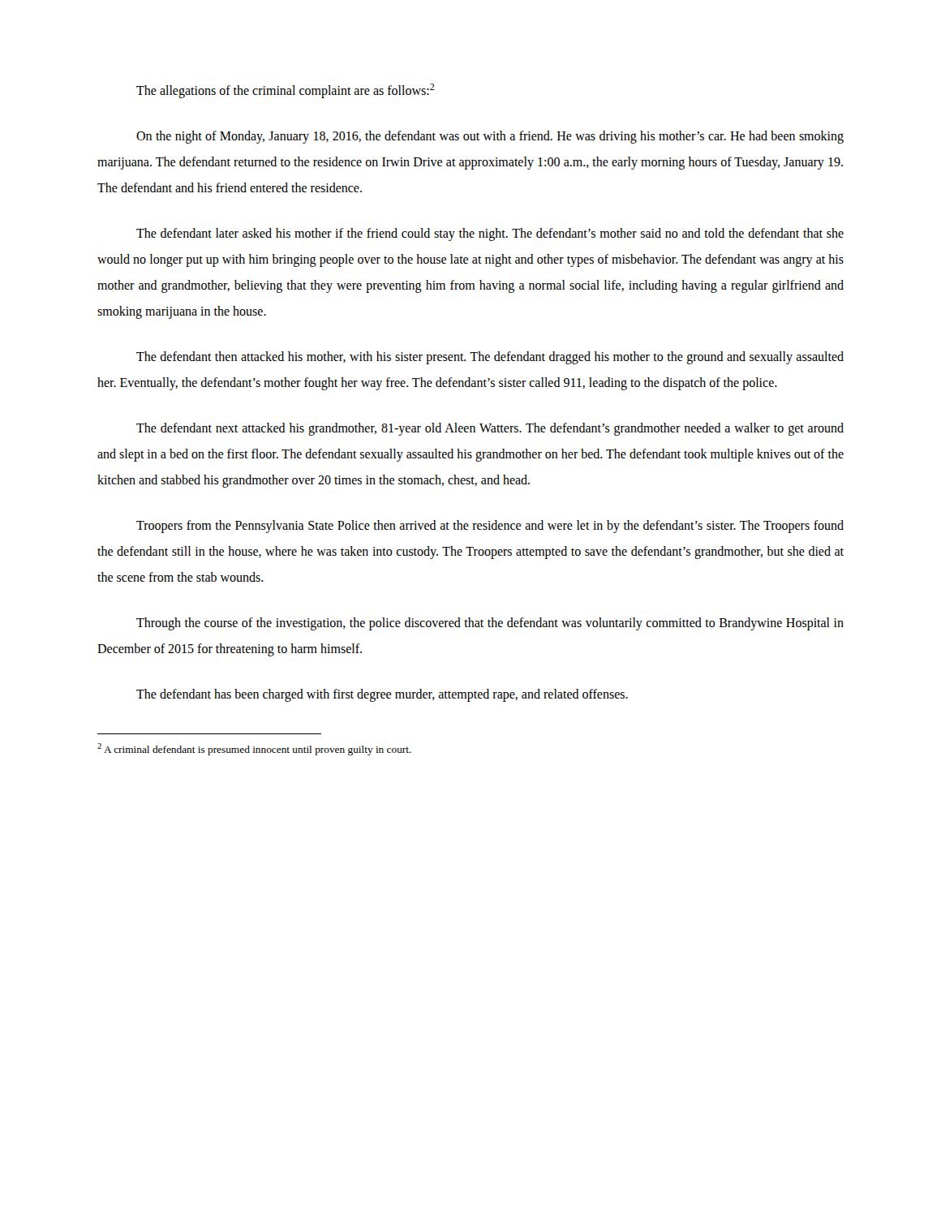The allegations of the criminal complaint are as follows:2
On the night of Monday, January 18, 2016, the defendant was out with a friend. He was driving his mother’s car. He had been smoking marijuana. The defendant returned to the residence on Irwin Drive at approximately 1:00 a.m., the early morning hours of Tuesday, January 19. The defendant and his friend entered the residence.
The defendant later asked his mother if the friend could stay the night. The defendant’s mother said no and told the defendant that she would no longer put up with him bringing people over to the house late at night and other types of misbehavior. The defendant was angry at his mother and grandmother, believing that they were preventing him from having a normal social life, including having a regular girlfriend and smoking marijuana in the house.
The defendant then attacked his mother, with his sister present. The defendant dragged his mother to the ground and sexually assaulted her. Eventually, the defendant’s mother fought her way free. The defendant’s sister called 911, leading to the dispatch of the police.
The defendant next attacked his grandmother, 81-year old Aleen Watters. The defendant’s grandmother needed a walker to get around and slept in a bed on the first floor. The defendant sexually assaulted his grandmother on her bed. The defendant took multiple knives out of the kitchen and stabbed his grandmother over 20 times in the stomach, chest, and head.
Troopers from the Pennsylvania State Police then arrived at the residence and were let in by the defendant’s sister. The Troopers found the defendant still in the house, where he was taken into custody. The Troopers attempted to save the defendant’s grandmother, but she died at the scene from the stab wounds.
Through the course of the investigation, the police discovered that the defendant was voluntarily committed to Brandywine Hospital in December of 2015 for threatening to harm himself.
The defendant has been charged with first degree murder, attempted rape, and related offenses.
2 A criminal defendant is presumed innocent until proven guilty in court.